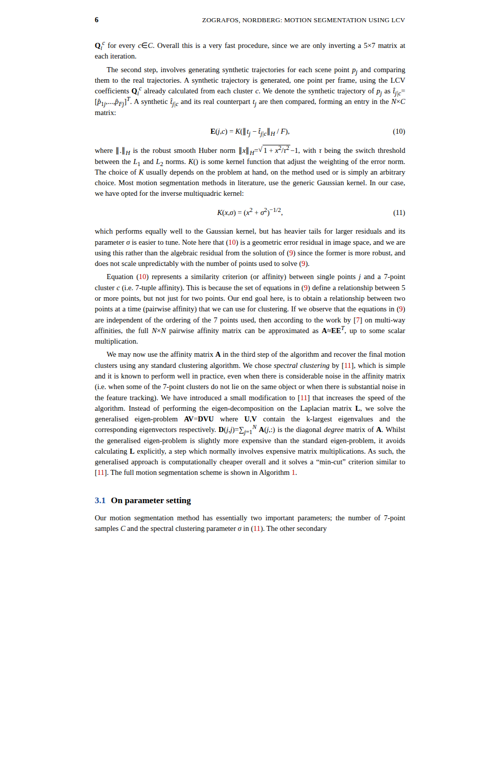6 ZOGRAFOS, NORDBERG: MOTION SEGMENTATION USING LCV
Qic for every c∈C. Overall this is a very fast procedure, since we are only inverting a 5×7 matrix at each iteration.
The second step, involves generating synthetic trajectories for each scene point pj and comparing them to the real trajectories. A synthetic trajectory is generated, one point per frame, using the LCV coefficients Qic already calculated from each cluster c. We denote the synthetic trajectory of pj as t̂j|c=[p̂1j,...,p̂Fj]T. A synthetic t̂j|c and its real counterpart tj are then compared, forming an entry in the N×C matrix:
E(j,c) = K(∥tj − t̂j|c∥H / F), (10)
where ∥.∥H is the robust smooth Huber norm ∥x∥H=1 + x2/τ2−1, with τ being the switch threshold between the L1 and L2 norms. K() is some kernel function that adjust the weighting of the error norm. The choice of K usually depends on the problem at hand, on the method used or is simply an arbitrary choice. Most motion segmentation methods in literature, use the generic Gaussian kernel. In our case, we have opted for the inverse multiquadric kernel:
K(x,σ) = (x2 + σ2)−1/2, (11)
which performs equally well to the Gaussian kernel, but has heavier tails for larger residuals and its parameter σ is easier to tune. Note here that (10) is a geometric error residual in image space, and we are using this rather than the algebraic residual from the solution of (9) since the former is more robust, and does not scale unpredictably with the number of points used to solve (9).
Equation (10) represents a similarity criterion (or affinity) between single points j and a 7-point cluster c (i.e. 7-tuple affinity). This is because the set of equations in (9) define a relationship between 5 or more points, but not just for two points. Our end goal here, is to obtain a relationship between two points at a time (pairwise affinity) that we can use for clustering. If we observe that the equations in (9) are independent of the ordering of the 7 points used, then according to the work by [7] on multi-way affinities, the full N×N pairwise affinity matrix can be approximated as A≈EET, up to some scalar multiplication.
We may now use the affinity matrix A in the third step of the algorithm and recover the final motion clusters using any standard clustering algorithm. We chose spectral clustering by [11], which is simple and it is known to perform well in practice, even when there is considerable noise in the affinity matrix (i.e. when some of the 7-point clusters do not lie on the same object or when there is substantial noise in the feature tracking). We have introduced a small modification to [11] that increases the speed of the algorithm. Instead of performing the eigen-decomposition on the Laplacian matrix L, we solve the generalised eigen-problem AV=DVU where U,V contain the k-largest eigenvalues and the corresponding eigenvectors respectively. D(j,j)=∑j=1N A(j,:) is the diagonal degree matrix of A. Whilst the generalised eigen-problem is slightly more expensive than the standard eigen-problem, it avoids calculating L explicitly, a step which normally involves expensive matrix multiplications. As such, the generalised approach is computationally cheaper overall and it solves a “min-cut” criterion similar to [11]. The full motion segmentation scheme is shown in Algorithm 1.
3.1 On parameter setting
Our motion segmentation method has essentially two important parameters; the number of 7-point samples C and the spectral clustering parameter σ in (11). The other secondary